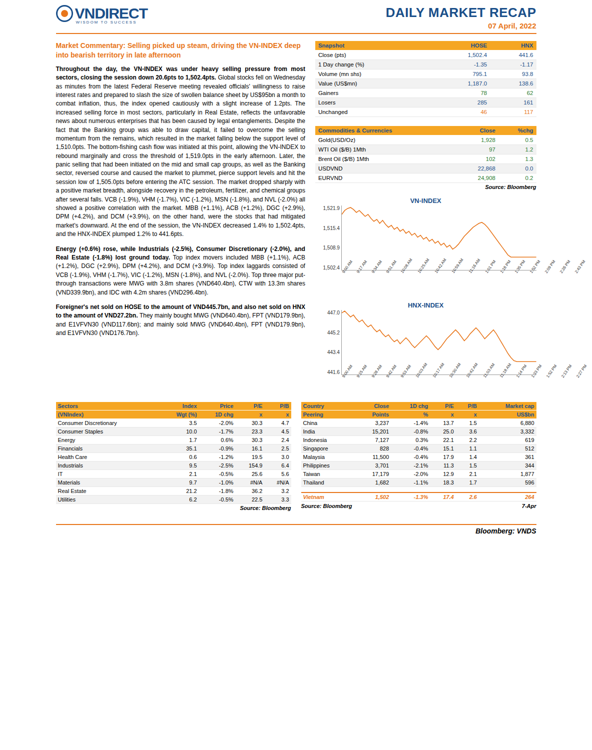VN DIRECT
WISDOM TO SUCCESS
DAILY MARKET RECAP
07 April, 2022
Market Commentary: Selling picked up steam, driving the VN-INDEX deep into bearish territory in late afternoon
Throughout the day, the VN-INDEX was under heavy selling pressure from most sectors, closing the session down 20.6pts to 1,502.4pts. Global stocks fell on Wednesday as minutes from the latest Federal Reserve meeting revealed officials' willingness to raise interest rates and prepared to slash the size of swollen balance sheet by US$95bn a month to combat inflation, thus, the index opened cautiously with a slight increase of 1.2pts. The increased selling force in most sectors, particularly in Real Estate, reflects the unfavorable news about numerous enterprises that has been caused by legal entanglements. Despite the fact that the Banking group was able to draw capital, it failed to overcome the selling momentum from the remains, which resulted in the market falling below the support level of 1,510.0pts. The bottom-fishing cash flow was initiated at this point, allowing the VN-INDEX to rebound marginally and cross the threshold of 1,519.0pts in the early afternoon. Later, the panic selling that had been initiated on the mid and small cap groups, as well as the Banking sector, reversed course and caused the market to plummet, pierce support levels and hit the session low of 1,505.0pts before entering the ATC session. The market dropped sharply with a positive market breadth, alongside recovery in the petroleum, fertilizer, and chemical groups after several falls. VCB (-1.9%), VHM (-1.7%), VIC (-1.2%), MSN (-1.8%), and NVL (-2.0%) all showed a positive correlation with the market. MBB (+1.1%), ACB (+1.2%), DGC (+2.9%), DPM (+4.2%), and DCM (+3.9%), on the other hand, were the stocks that had mitigated market's downward. At the end of the session, the VN-INDEX decreased 1.4% to 1,502.4pts, and the HNX-INDEX plumped 1.2% to 441.6pts.
Energy (+0.6%) rose, while Industrials (-2.5%), Consumer Discretionary (-2.0%), and Real Estate (-1.8%) lost ground today. Top index movers included MBB (+1.1%), ACB (+1.2%), DGC (+2.9%), DPM (+4.2%), and DCM (+3.9%). Top index laggards consisted of VCB (-1.9%), VHM (-1.7%), VIC (-1.2%), MSN (-1.8%), and NVL (-2.0%). Top three major put-through transactions were MWG with 3.8m shares (VND640.4bn), CTW with 13.3m shares (VND339.9bn), and IDC with 4.2m shares (VND296.4bn).
Foreigner's net sold on HOSE to the amount of VND445.7bn, and also net sold on HNX to the amount of VND27.2bn. They mainly bought MWG (VND640.4bn), FPT (VND179.9bn), and E1VFVN30 (VND117.6bn); and mainly sold MWG (VND640.4bn), FPT (VND179.9bn), and E1VFVN30 (VND176.7bn).
| Snapshot | HOSE | HNX |
| --- | --- | --- |
| Close (pts) | 1,502.4 | 441.6 |
| 1 Day change (%) | -1.35 | -1.17 |
| Volume (mn shs) | 795.1 | 93.8 |
| Value (US$mn) | 1,187.0 | 138.6 |
| Gainers | 78 | 62 |
| Losers | 285 | 161 |
| Unchanged | 46 | 117 |
| Commodities & Currencies | Close | %chg |
| --- | --- | --- |
| Gold(USD/Oz) | 1,928 | 0.5 |
| WTI Oil ($/B) 1Mth | 97 | 1.2 |
| Brent Oil ($/B) 1Mth | 102 | 1.3 |
| USDVND | 22,868 | 0.0 |
| EURVND | 24,908 | 0.2 |
Source: Bloomberg
VN-INDEX
1,521.9 1,515.4 1,508.9 1,502.4
9:00 AM 9:17 AM 9:34 AM 9:51 AM 10:08 AM 10:25 AM 10:42 AM 10:59 AM 11:16 AM 1:01 PM 1:18 PM 1:35 PM 1:52 PM 2:09 PM 2:26 PM 2:43 PM
HNX-INDEX
447.0 445.2 443.4 441.6
9:00 AM 9:15 AM 9:28 AM 9:42 AM 9:53 AM 10:03 AM 10:17 AM 10:30 AM 10:42 AM 11:03 AM 11:18 AM 1:14 PM 1:33 PM 1:52 PM 2:13 PM 2:27 PM
| Sectors | Index | Price | P/E | P/B |
| --- | --- | --- | --- | --- |
| (VNIndex) | Wgt (%) | 1D chg | x | x |
| Consumer Discretionary | 3.5 | -2.0% | 30.3 | 4.7 |
| Consumer Staples | 10.0 | -1.7% | 23.3 | 4.5 |
| Energy | 1.7 | 0.6% | 30.3 | 2.4 |
| Financials | 35.1 | -0.9% | 16.1 | 2.5 |
| Health Care | 0.6 | -1.2% | 19.5 | 3.0 |
| Industrials | 9.5 | -2.5% | 154.9 | 6.4 |
| IT | 2.1 | -0.5% | 25.6 | 5.6 |
| Materials | 9.7 | -1.0% | #N/A | #N/A |
| Real Estate | 21.2 | -1.8% | 36.2 | 3.2 |
| Utilities | 6.2 | -0.5% | 22.5 | 3.3 |
Source: Bloomberg
| Country | Close | 1D chg | P/E | P/B | Market cap |
| --- | --- | --- | --- | --- | --- |
| Peering | Points | % | x | x | US$bn |
| China | 3,237 | -1.4% | 13.7 | 1.5 | 6,880 |
| India | 15,201 | -0.8% | 25.0 | 3.6 | 3,332 |
| Indonesia | 7,127 | 0.3% | 22.1 | 2.2 | 619 |
| Singapore | 828 | -0.4% | 15.1 | 1.1 | 512 |
| Malaysia | 11,500 | -0.4% | 17.9 | 1.4 | 361 |
| Philippines | 3,701 | -2.1% | 11.3 | 1.5 | 344 |
| Taiwan | 17,179 | -2.0% | 12.9 | 2.1 | 1,877 |
| Thailand | 1,682 | -1.1% | 18.3 | 1.7 | 596 |
| Vietnam | 1,502 | -1.3% | 17.4 | 2.6 | 264 |
Source: Bloomberg 7-Apr
Bloomberg: VNDS